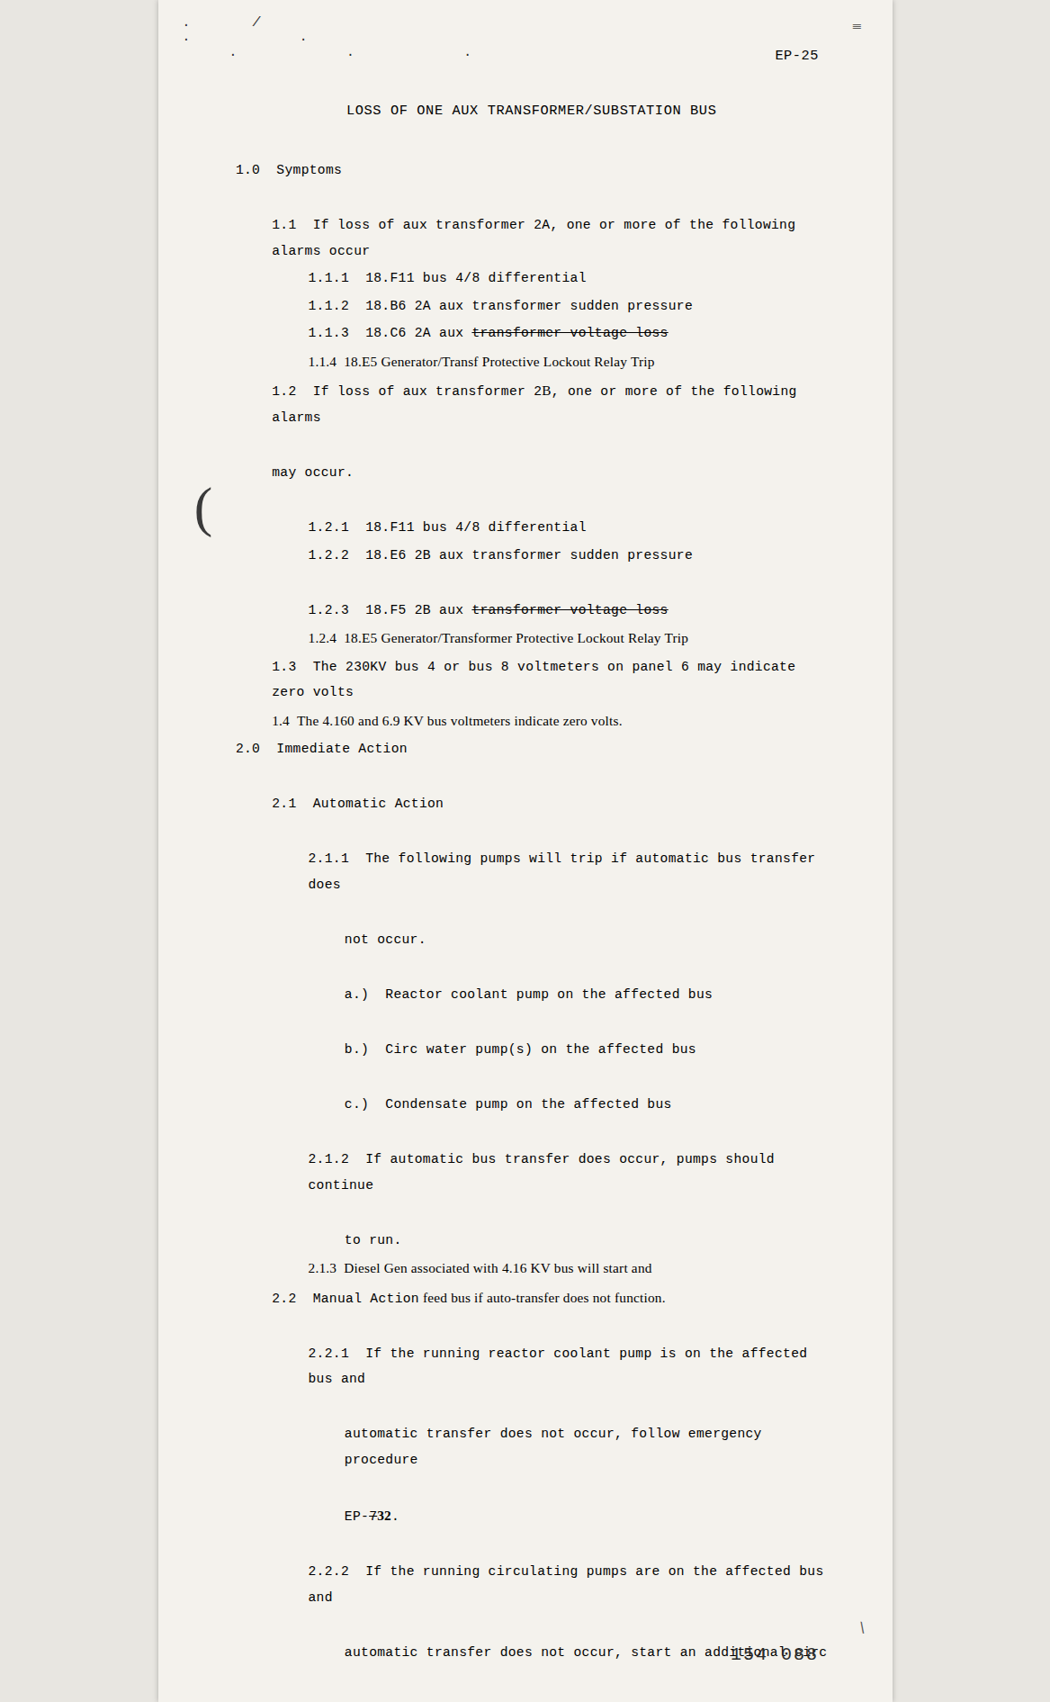. /
. .
. . .
≡
EP-25
LOSS OF ONE AUX TRANSFORMER/SUBSTATION BUS
1.0 Symptoms
1.1 If loss of aux transformer 2A, one or more of the following alarms occur
1.1.1 18.F11 bus 4/8 differential
1.1.2 18.B6 2A aux transformer sudden pressure
1.1.3 18.C6 2A aux transformer voltage loss
1.1.4 18.E5 Generator/Transf Protective Lockout Relay Trip
1.2 If loss of aux transformer 2B, one or more of the following alarms
may occur.
1.2.1 18.F11 bus 4/8 differential
1.2.2 18.E6 2B aux transformer sudden pressure
1.2.3 18.F5 2B aux transformer voltage loss
1.2.4 18.E5 Generator/Transformer Protective Lockout Relay Trip
1.3 The 230KV bus 4 or bus 8 voltmeters on panel 6 may indicate zero volts
1.4 The 4.160 and 6.9 KV bus voltmeters indicate zero volts.
2.0 Immediate Action
2.1 Automatic Action
2.1.1 The following pumps will trip if automatic bus transfer does
not occur.
a.) Reactor coolant pump on the affected bus
b.) Circ water pump(s) on the affected bus
c.) Condensate pump on the affected bus
2.1.2 If automatic bus transfer does occur, pumps should continue
to run.
2.1.3 Diesel Gen associated with 4.16 KV bus will start and
2.2 Manual Action feed bus if auto-transfer does not function.
2.2.1 If the running reactor coolant pump is on the affected bus and
automatic transfer does not occur, follow emergency procedure
EP-732.
2.2.2 If the running circulating pumps are on the affected bus and
automatic transfer does not occur, start an additional circ
(
154 088
\